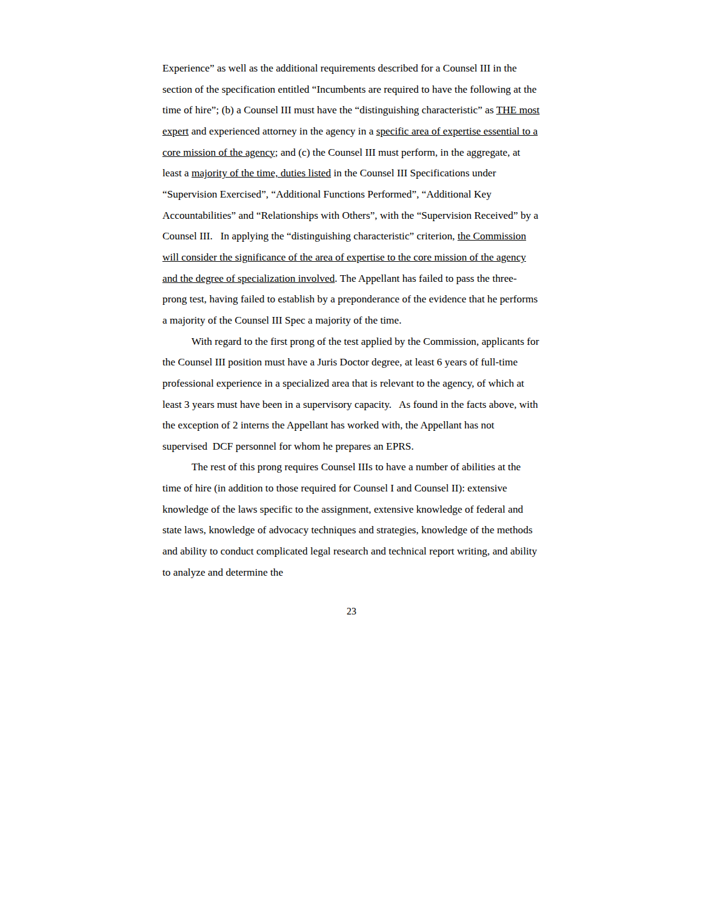Experience” as well as the additional requirements described for a Counsel III in the section of the specification entitled “Incumbents are required to have the following at the time of hire”; (b) a Counsel III must have the “distinguishing characteristic” as THE most expert and experienced attorney in the agency in a specific area of expertise essential to a core mission of the agency; and (c) the Counsel III must perform, in the aggregate, at least a majority of the time, duties listed in the Counsel III Specifications under “Supervision Exercised”, “Additional Functions Performed”, “Additional Key Accountabilities” and “Relationships with Others”, with the “Supervision Received” by a Counsel III. In applying the “distinguishing characteristic” criterion, the Commission will consider the significance of the area of expertise to the core mission of the agency and the degree of specialization involved. The Appellant has failed to pass the three-prong test, having failed to establish by a preponderance of the evidence that he performs a majority of the Counsel III Spec a majority of the time.
With regard to the first prong of the test applied by the Commission, applicants for the Counsel III position must have a Juris Doctor degree, at least 6 years of full-time professional experience in a specialized area that is relevant to the agency, of which at least 3 years must have been in a supervisory capacity. As found in the facts above, with the exception of 2 interns the Appellant has worked with, the Appellant has not supervised DCF personnel for whom he prepares an EPRS.
The rest of this prong requires Counsel IIIs to have a number of abilities at the time of hire (in addition to those required for Counsel I and Counsel II): extensive knowledge of the laws specific to the assignment, extensive knowledge of federal and state laws, knowledge of advocacy techniques and strategies, knowledge of the methods and ability to conduct complicated legal research and technical report writing, and ability to analyze and determine the
23